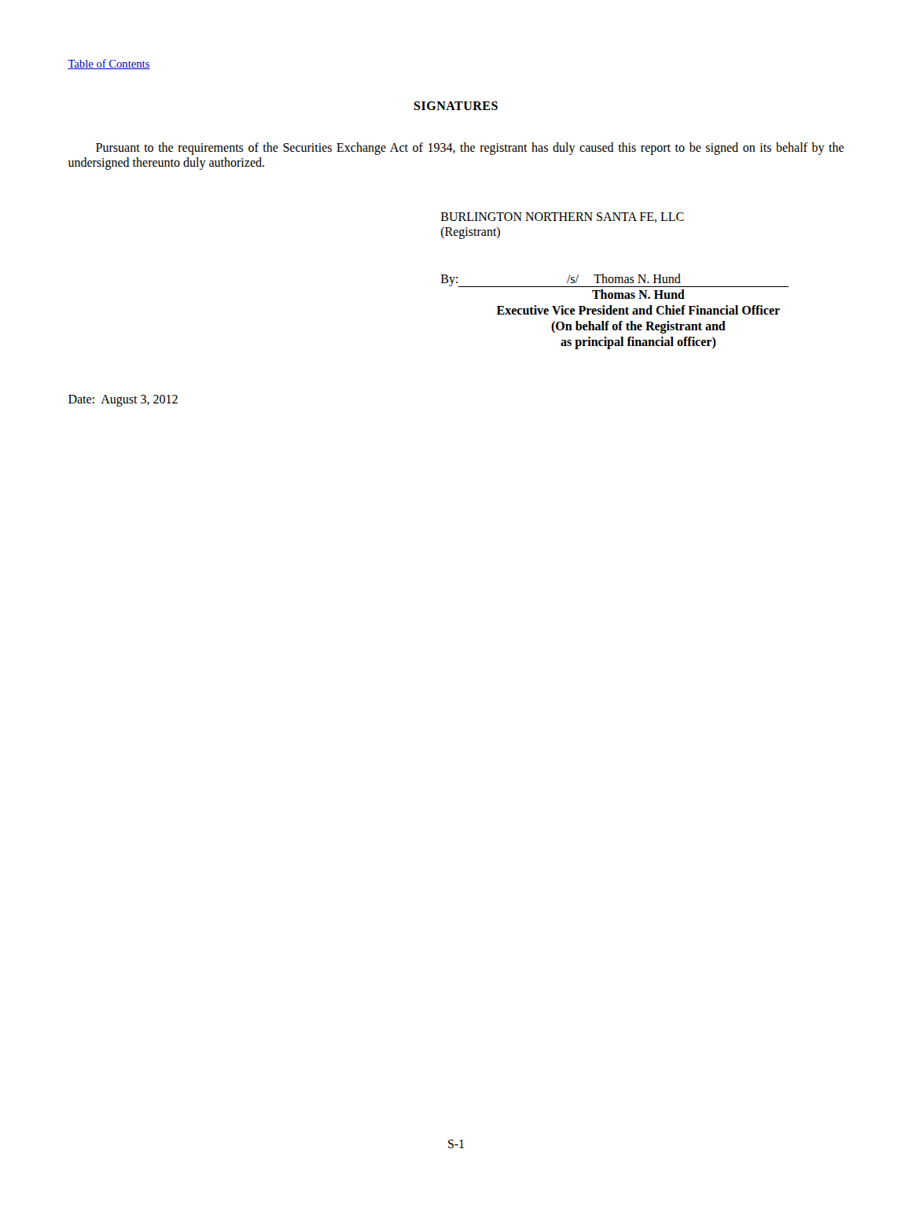Table of Contents
SIGNATURES
Pursuant to the requirements of the Securities Exchange Act of 1934, the registrant has duly caused this report to be signed on its behalf by the undersigned thereunto duly authorized.
BURLINGTON NORTHERN SANTA FE, LLC
(Registrant)
| By: | /s/ Thomas N. Hund |
Thomas N. Hund
Executive Vice President and Chief Financial Officer
(On behalf of the Registrant and
as principal financial officer)
Date: August 3, 2012
S-1